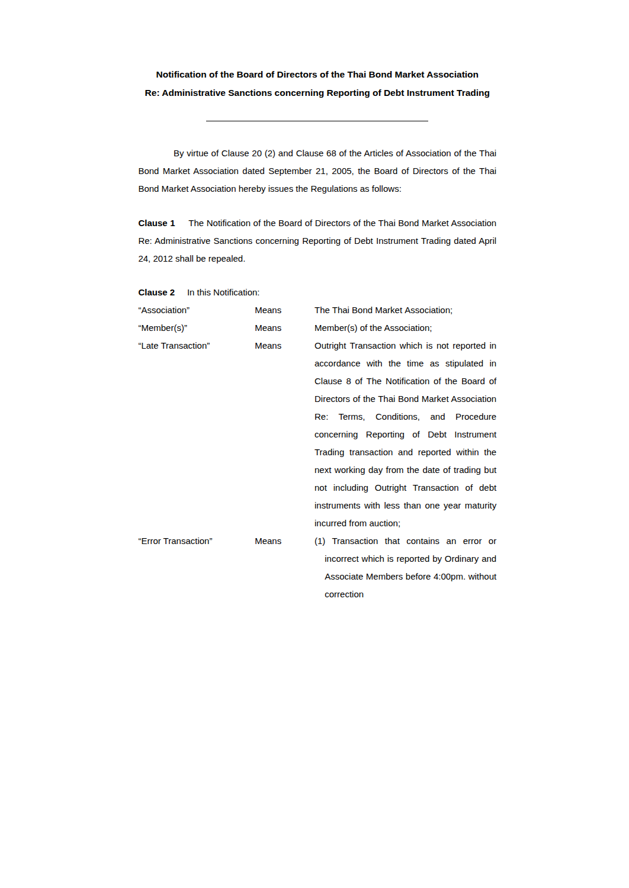Notification of the Board of Directors of the Thai Bond Market Association Re: Administrative Sanctions concerning Reporting of Debt Instrument Trading
By virtue of Clause 20 (2) and Clause 68 of the Articles of Association of the Thai Bond Market Association dated September 21, 2005, the Board of Directors of the Thai Bond Market Association hereby issues the Regulations as follows:
Clause 1 The Notification of the Board of Directors of the Thai Bond Market Association Re: Administrative Sanctions concerning Reporting of Debt Instrument Trading dated April 24, 2012 shall be repealed.
Clause 2 In this Notification:
| “Association” | Means | The Thai Bond Market Association; |
| “Member(s)” | Means | Member(s) of the Association; |
| “Late Transaction” | Means | Outright Transaction which is not reported in accordance with the time as stipulated in Clause 8 of The Notification of the Board of Directors of the Thai Bond Market Association Re: Terms, Conditions, and Procedure concerning Reporting of Debt Instrument Trading transaction and reported within the next working day from the date of trading but not including Outright Transaction of debt instruments with less than one year maturity incurred from auction; |
| “Error Transaction” | Means | (1) Transaction that contains an error or incorrect which is reported by Ordinary and Associate Members before 4:00pm. without correction |